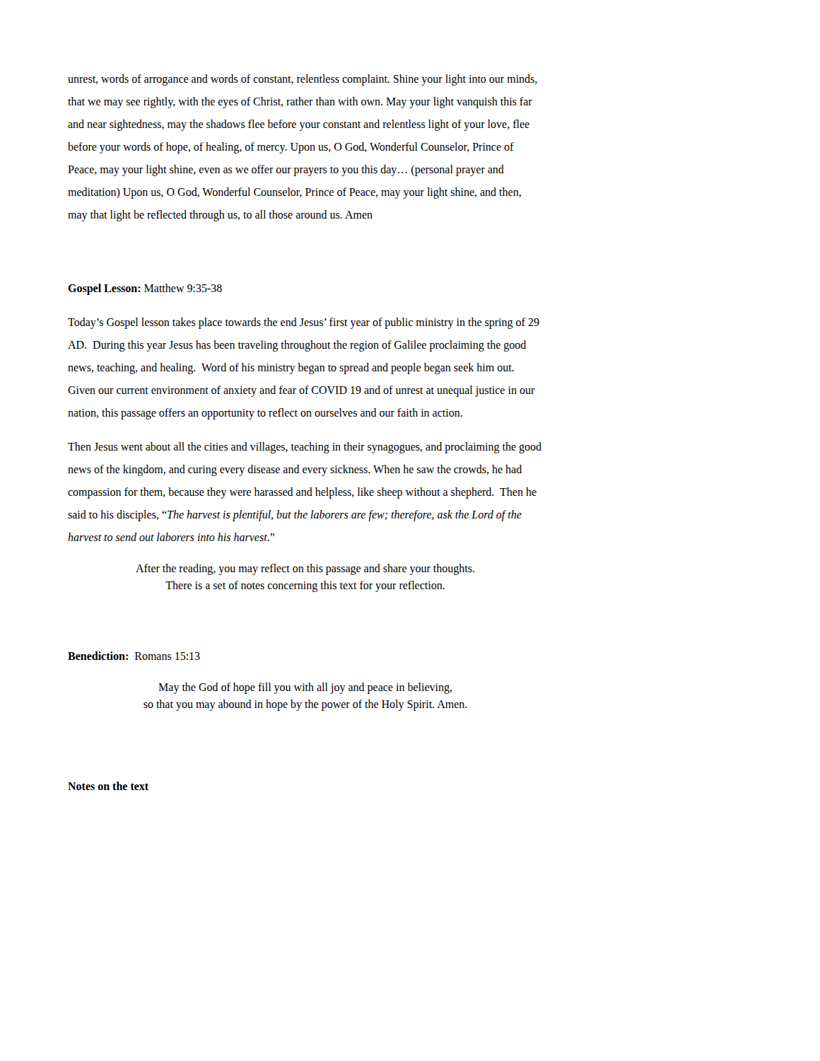unrest, words of arrogance and words of constant, relentless complaint. Shine your light into our minds, that we may see rightly, with the eyes of Christ, rather than with own. May your light vanquish this far and near sightedness, may the shadows flee before your constant and relentless light of your love, flee before your words of hope, of healing, of mercy. Upon us, O God, Wonderful Counselor, Prince of Peace, may your light shine, even as we offer our prayers to you this day… (personal prayer and meditation) Upon us, O God, Wonderful Counselor, Prince of Peace, may your light shine, and then, may that light be reflected through us, to all those around us. Amen
Gospel Lesson:
Matthew 9:35-38
Today’s Gospel lesson takes place towards the end Jesus’ first year of public ministry in the spring of 29 AD. During this year Jesus has been traveling throughout the region of Galilee proclaiming the good news, teaching, and healing. Word of his ministry began to spread and people began seek him out. Given our current environment of anxiety and fear of COVID 19 and of unrest at unequal justice in our nation, this passage offers an opportunity to reflect on ourselves and our faith in action.
Then Jesus went about all the cities and villages, teaching in their synagogues, and proclaiming the good news of the kingdom, and curing every disease and every sickness. When he saw the crowds, he had compassion for them, because they were harassed and helpless, like sheep without a shepherd. Then he said to his disciples, “The harvest is plentiful, but the laborers are few; therefore, ask the Lord of the harvest to send out laborers into his harvest.”
After the reading, you may reflect on this passage and share your thoughts.
There is a set of notes concerning this text for your reflection.
Benediction:
Romans 15:13
May the God of hope fill you with all joy and peace in believing,
so that you may abound in hope by the power of the Holy Spirit. Amen.
Notes on the text